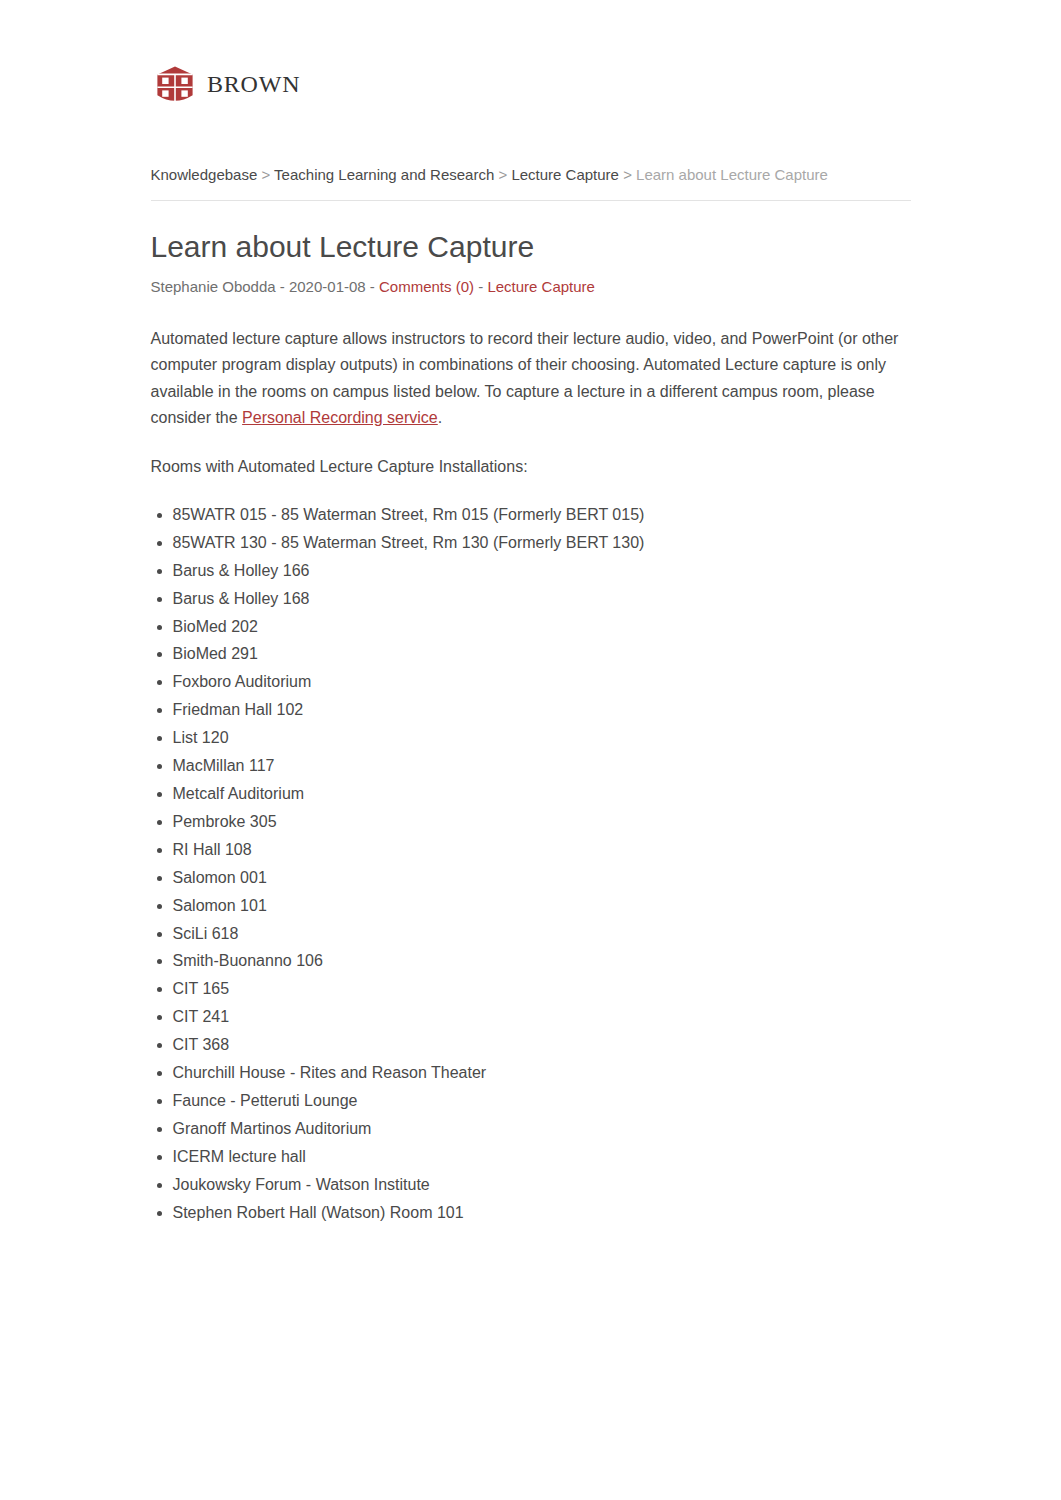Knowledgebase > Teaching Learning and Research > Lecture Capture > Learn about Lecture Capture
Learn about Lecture Capture
Stephanie Obodda - 2020-01-08 - Comments (0) - Lecture Capture
Automated lecture capture allows instructors to record their lecture audio, video, and PowerPoint (or other computer program display outputs) in combinations of their choosing. Automated Lecture capture is only available in the rooms on campus listed below. To capture a lecture in a different campus room, please consider the Personal Recording service.
Rooms with Automated Lecture Capture Installations:
85WATR 015 - 85 Waterman Street, Rm 015 (Formerly BERT 015)
85WATR 130 - 85 Waterman Street, Rm 130 (Formerly BERT 130)
Barus & Holley 166
Barus & Holley 168
BioMed 202
BioMed 291
Foxboro Auditorium
Friedman Hall 102
List 120
MacMillan 117
Metcalf Auditorium
Pembroke 305
RI Hall 108
Salomon 001
Salomon 101
SciLi 618
Smith-Buonanno 106
CIT 165
CIT 241
CIT 368
Churchill House - Rites and Reason Theater
Faunce - Petteruti Lounge
Granoff Martinos Auditorium
ICERM lecture hall
Joukowsky Forum - Watson Institute
Stephen Robert Hall (Watson) Room 101